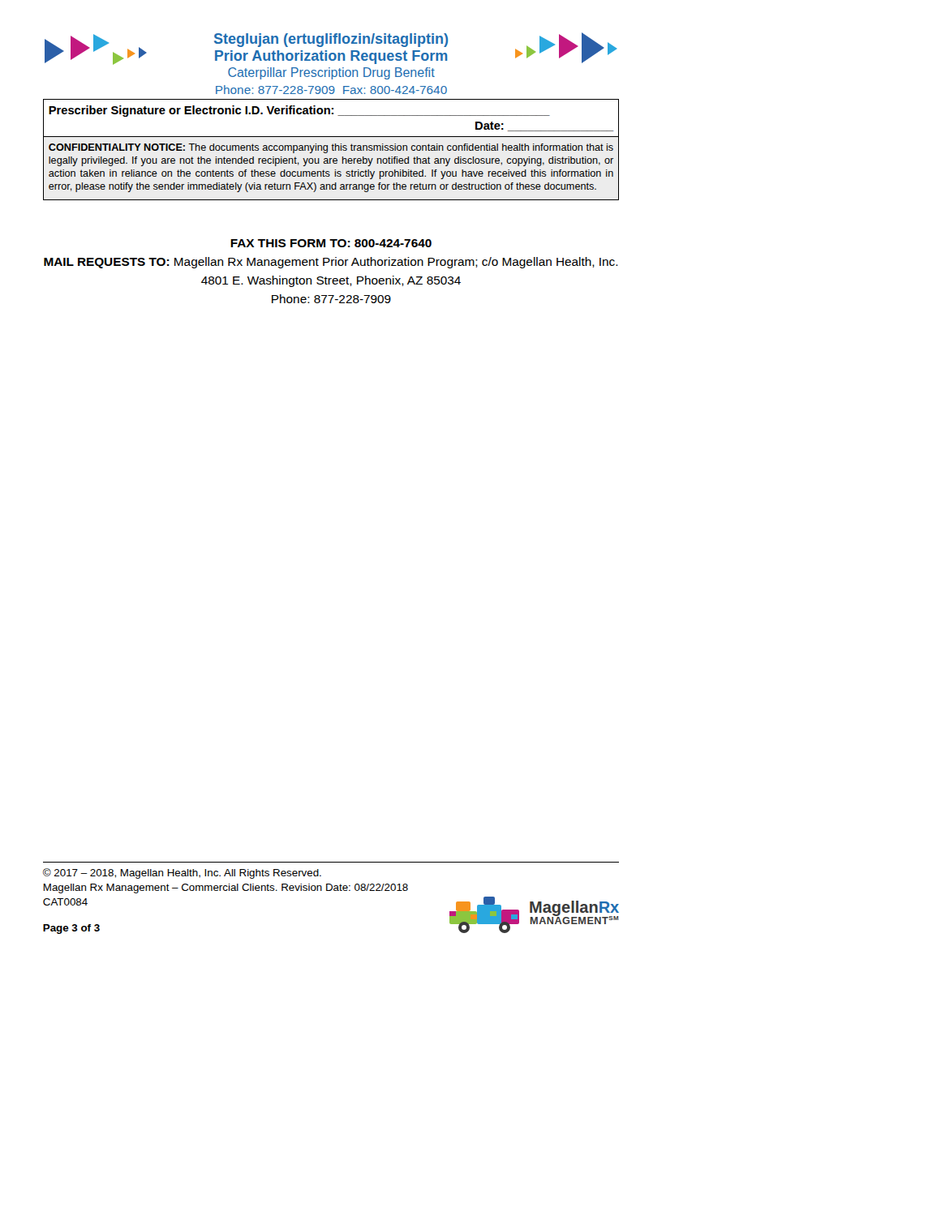Steglujan (ertugliflozin/sitagliptin)
Prior Authorization Request Form
Caterpillar Prescription Drug Benefit
Phone: 877-228-7909 Fax: 800-424-7640
Prescriber Signature or Electronic I.D. Verification: ________________________________Date: ________________
CONFIDENTIALITY NOTICE: The documents accompanying this transmission contain confidential health information that is legally privileged. If you are not the intended recipient, you are hereby notified that any disclosure, copying, distribution, or action taken in reliance on the contents of these documents is strictly prohibited. If you have received this information in error, please notify the sender immediately (via return FAX) and arrange for the return or destruction of these documents.
FAX THIS FORM TO: 800-424-7640
MAIL REQUESTS TO: Magellan Rx Management Prior Authorization Program; c/o Magellan Health, Inc.
4801 E. Washington Street, Phoenix, AZ 85034
Phone: 877-228-7909
© 2017 – 2018, Magellan Health, Inc. All Rights Reserved.
Magellan Rx Management – Commercial Clients. Revision Date: 08/22/2018
CAT0084
Page 3 of 3
Magellan Rx
MANAGEMENTSM